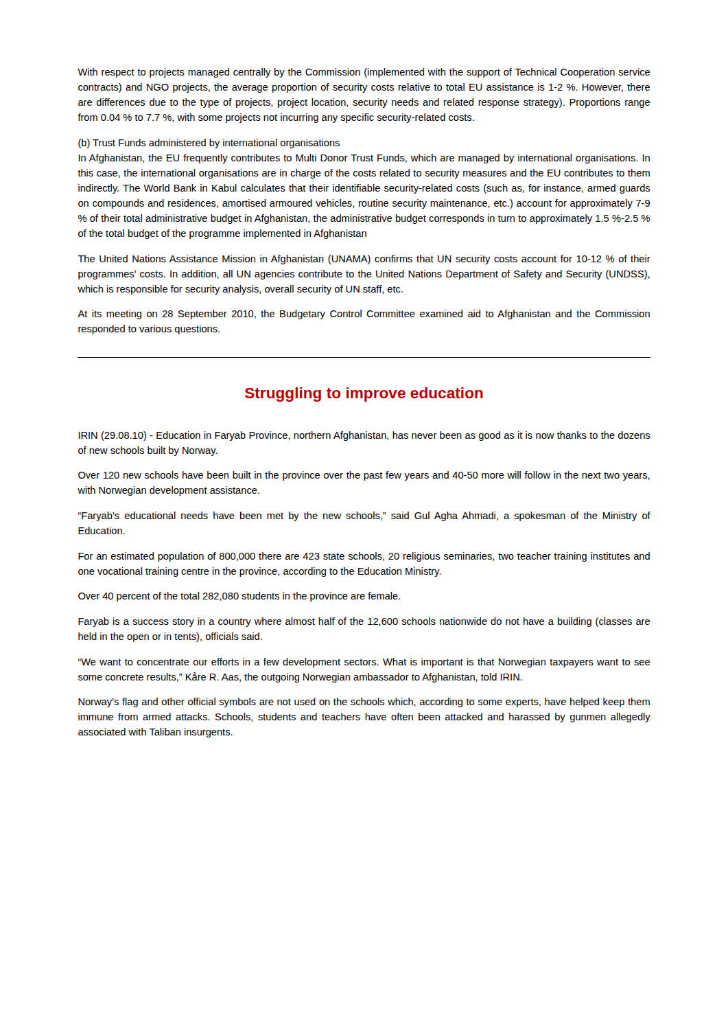With respect to projects managed centrally by the Commission (implemented with the support of Technical Cooperation service contracts) and NGO projects, the average proportion of security costs relative to total EU assistance is 1-2 %. However, there are differences due to the type of projects, project location, security needs and related response strategy). Proportions range from 0.04 % to 7.7 %, with some projects not incurring any specific security-related costs.
(b) Trust Funds administered by international organisations
In Afghanistan, the EU frequently contributes to Multi Donor Trust Funds, which are managed by international organisations. In this case, the international organisations are in charge of the costs related to security measures and the EU contributes to them indirectly. The World Bank in Kabul calculates that their identifiable security-related costs (such as, for instance, armed guards on compounds and residences, amortised armoured vehicles, routine security maintenance, etc.) account for approximately 7-9 % of their total administrative budget in Afghanistan, the administrative budget corresponds in turn to approximately 1.5 %-2.5 % of the total budget of the programme implemented in Afghanistan
The United Nations Assistance Mission in Afghanistan (UNAMA) confirms that UN security costs account for 10-12 % of their programmes' costs. In addition, all UN agencies contribute to the United Nations Department of Safety and Security (UNDSS), which is responsible for security analysis, overall security of UN staff, etc.
At its meeting on 28 September 2010, the Budgetary Control Committee examined aid to Afghanistan and the Commission responded to various questions.
Struggling to improve education
IRIN (29.08.10) - Education in Faryab Province, northern Afghanistan, has never been as good as it is now thanks to the dozens of new schools built by Norway.
Over 120 new schools have been built in the province over the past few years and 40-50 more will follow in the next two years, with Norwegian development assistance.
“Faryab’s educational needs have been met by the new schools,” said Gul Agha Ahmadi, a spokesman of the Ministry of Education.
For an estimated population of 800,000 there are 423 state schools, 20 religious seminaries, two teacher training institutes and one vocational training centre in the province, according to the Education Ministry.
Over 40 percent of the total 282,080 students in the province are female.
Faryab is a success story in a country where almost half of the 12,600 schools nationwide do not have a building (classes are held in the open or in tents), officials said.
“We want to concentrate our efforts in a few development sectors. What is important is that Norwegian taxpayers want to see some concrete results,” Kåre R. Aas, the outgoing Norwegian ambassador to Afghanistan, told IRIN.
Norway’s flag and other official symbols are not used on the schools which, according to some experts, have helped keep them immune from armed attacks. Schools, students and teachers have often been attacked and harassed by gunmen allegedly associated with Taliban insurgents.